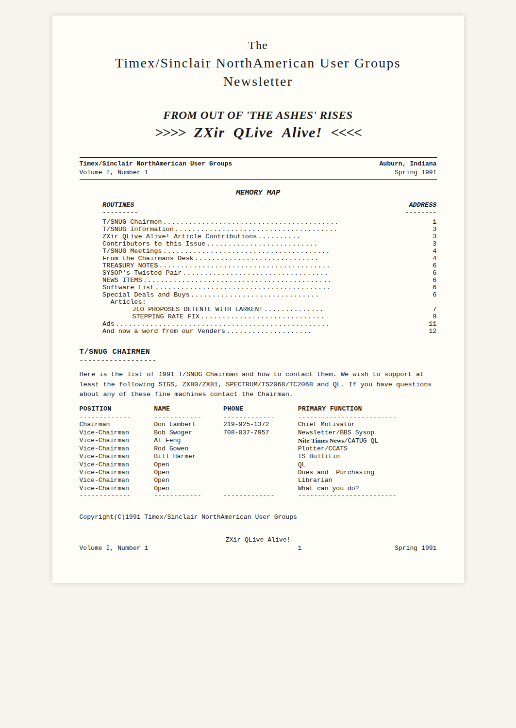The
Timex/Sinclair NorthAmerican User Groups
Newsletter
FROM OUT OF 'THE ASHES' RISES
>>>> ZXir QLive Alive! <<<<
| Timex/Sinclair NorthAmerican User Groups | Auburn, Indiana |
| Volume I, Number 1 | Spring 1991 |
MEMORY MAP
ROUTINES ADDRESS
-----------------
T/SNUG Chairmen......................................... 1
T/SNUG Information...................................... 3
ZXir QLive Alive! Article Contributions.......... 3
Contributors to this Issue.......................... 3
T/SNUG Meetings....................................... 4
From the Chairmans Desk............................. 4
TREA$URY NOTE$........................................ 6
SYSOP's Twisted Pair.................................. 6
NEWS ITEMS............................................ 6
Software List......................................... 6
Special Deals and Buys.............................. 6
Articles:
JLO PROPOSES DETENTE WITH LARKEN!.............. 7
STEPPING RATE FIX............................. 9
Ads.................................................. 11
And now a word from our Venders.................... 12
T/SNUG CHAIRMEN
------------------
Here is the list of 1991 T/SNUG Chairman and how to contact them. We wish to support at least the following SIGS, ZX80/ZX81, SPECTRUM/TS2068/TC2068 and QL. If you have questions about any of these fine machines contact the Chairman.
| POSITION | NAME | PHONE | PRIMARY FUNCTION |
| --- | --- | --- | --- |
| ------------- | ------------ | ------------- | ------------------------- |
| Chairman | Don Lambert | 219-925-1372 | Chief Motivator |
| Vice-Chairman | Bob Swoger | 708-837-7957 | Newsletter/BBS Sysop |
| Vice-Chairman | Al Feng | | Nite-Times News /CATUG QL |
| Vice-Chairman | Rod Gowen | | Plotter/CCATS |
| Vice-Chairman | Bill Harmer | | TS Bullitin |
| Vice-Chairman | Open | | QL |
| Vice-Chairman | Open | | Dues and Purchasing |
| Vice-Chairman | Open | | Librarian |
| Vice-Chairman | Open | | What can you do? |
| ------------- | ------------ | ------------- | ------------------------- |
Copyright(C)1991 Timex/Sinclair NorthAmerican User Groups
ZXir QLive Alive!
| Volume I, Number 1 | 1 | Spring 1991 |